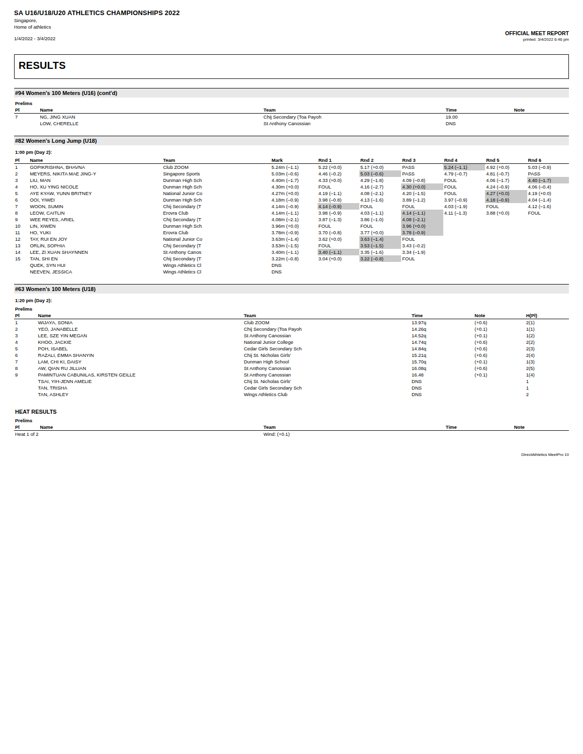OFFICIAL MEET REPORT
printed: 3/4/2022 6:46 pm
SA U16/U18/U20 ATHLETICS CHAMPIONSHIPS 2022
Singapore,
Home of athletics
1/4/2022 - 3/4/2022
RESULTS
#94 Women's 100 Meters (U16) (cont'd)
Prelims
| Pl | Name | Team | Time | Note |
| --- | --- | --- | --- | --- |
| 7 | NG, JING XUAN | Chij Secondary (Toa Payoh | 19.00 | |
| | LOW, CHERELLE | St Anthony Canossian | DNS | |
#82 Women's Long Jump (U18)
1:00 pm (Day 2):
| Pl | Name | Team | Mark | Rnd 1 | Rnd 2 | Rnd 3 | Rnd 4 | Rnd 5 | Rnd 6 |
| --- | --- | --- | --- | --- | --- | --- | --- | --- | --- |
| 1 | GOPIKRISHNA, BHAVNA | Club ZOOM | 5.24m (–1.1) | 5.22 (+0.0) | 5.17 (+0.0) | PASS | 5.24 (–1.1) | 4.92 (+0.0) | 5.03 (–0.9) |
| 2 | MEYERS, NIKITA MAE JING-Y | Singapore Sports | 5.03m (–0.6) | 4.46 (–0.2) | 5.03 (–0.6) | PASS | 4.79 (–0.7) | 4.81 (–0.7) | PASS |
| 3 | LIU, MAN | Dunman High Sch | 4.40m (–1.7) | 4.33 (+0.0) | 4.29 (–1.8) | 4.09 (–0.8) | FOUL | 4.06 (–1.7) | 4.40 (–1.7) |
| 4 | HO, XU YING NICOLE | Dunman High Sch | 4.30m (+0.0) | FOUL | 4.16 (–2.7) | 4.30 (+0.0) | FOUL | 4.24 (–0.9) | 4.06 (–0.4) |
| 5 | AYE KYAW, YUNN BRITNEY | National Junior Co | 4.27m (+0.0) | 4.19 (–1.1) | 4.08 (–2.1) | 4.20 (–1.5) | FOUL | 4.27 (+0.0) | 4.19 (+0.0) |
| 6 | OOI, YIWEI | Dunman High Sch | 4.18m (–0.9) | 3.98 (–0.8) | 4.13 (–1.6) | 3.89 (–1.2) | 3.97 (–0.9) | 4.18 (–0.9) | 4.04 (–1.4) |
| 7 | WOON, SUMIN | Chij Secondary (T | 4.14m (–0.9) | 4.14 (–0.9) | FOUL | FOUL | 4.03 (–1.9) | FOUL | 4.12 (–1.6) |
| 8 | LEOW, CAITLIN | Erovra Club | 4.14m (–1.1) | 3.98 (–0.9) | 4.03 (–1.1) | 4.14 (–1.1) | 4.11 (–1.3) | 3.88 (+0.0) | FOUL |
| 9 | WEE REYES, ARIEL | Chij Secondary (T | 4.08m (–2.1) | 3.87 (–1.3) | 3.86 (–1.0) | 4.08 (–2.1) | | | |
| 10 | LIN, XIWEN | Dunman High Sch | 3.96m (+0.0) | FOUL | FOUL | 3.96 (+0.0) | | | |
| 11 | HO, YUKI | Erovra Club | 3.78m (–0.9) | 3.70 (–0.8) | 3.77 (+0.0) | 3.78 (–0.9) | | | |
| 12 | TAY, RUI EN JOY | National Junior Co | 3.63m (–1.4) | 3.62 (+0.0) | 3.63 (–1.4) | FOUL | | | |
| 13 | ORLIN, SOPHIA | Chij Secondary (T | 3.53m (–1.5) | FOUL | 3.53 (–1.5) | 3.43 (–0.2) | | | |
| 14 | LEE, ZI XUAN SHAYNNEN | St Anthony Canos | 3.40m (–1.1) | 3.40 (–1.1) | 3.35 (–1.6) | 3.34 (–1.9) | | | |
| 15 | TAN, SHI EN | Chij Secondary (T | 3.22m (–0.8) | 3.04 (+0.0) | 3.22 (–0.8) | FOUL | | | |
| | QUEK, SYN HUI | Wings Athletics Cl | DNS | | | | | | |
| | NEEVEN, JESSICA | Wings Athletics Cl | DNS | | | | | | |
#63 Women's 100 Meters (U18)
1:20 pm (Day 2):
Prelims
| Pl | Name | Team | Time | Note | H(Pl) |
| --- | --- | --- | --- | --- | --- |
| 1 | WIJAYA, SONIA | Club ZOOM | 13.97q | (+0.6) | 2(1) |
| 2 | YEO, JANABELLE | Chij Secondary (Toa Payoh | 14.26q | (+0.1) | 1(1) |
| 3 | LEE, SZE YIN MEGAN | St Anthony Canossian | 14.52q | (+0.1) | 1(2) |
| 4 | KHOO, JACKIE | National Junior College | 14.74q | (+0.6) | 2(2) |
| 5 | POH, ISABEL | Cedar Girls Secondary Sch | 14.84q | (+0.6) | 2(3) |
| 6 | RAZALI, EMMA SHANYIN | Chij St. Nicholas Girls' | 15.21q | (+0.6) | 2(4) |
| 7 | LAM, CHI KI, DAISY | Dunman High School | 15.70q | (+0.1) | 1(3) |
| 8 | AW, QIAN RU JILLIAN | St Anthony Canossian | 16.08q | (+0.6) | 2(5) |
| 9 | PAMINTUAN CABUNILAS, KIRSTEN GEILLE | St Anthony Canossian | 16.48 | (+0.1) | 1(4) |
| | TSAI, YIH-JENN AMELIE | Chij St. Nicholas Girls' | DNS | | 1 |
| | TAN, TRISHA | Cedar Girls Secondary Sch | DNS | | 1 |
| | TAN, ASHLEY | Wings Athletics Club | DNS | | 2 |
HEAT RESULTS
Prelims
| Pl | Name | Team | Time | Note |
| --- | --- | --- | --- | --- |
| Heat 1 of 2 | Wind: (+0.1) |
DirectAthletics MeetPro 10